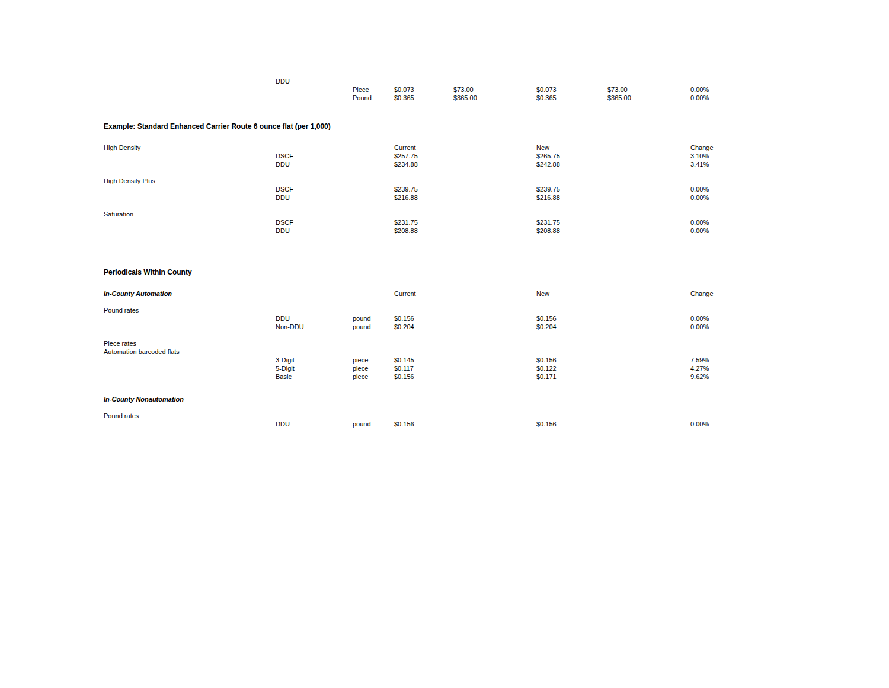| | DDU | | | | | | |
| | | Piece | $0.073 | $73.00 | $0.073 | $73.00 | 0.00% |
| | | Pound | $0.365 | $365.00 | $0.365 | $365.00 | 0.00% |
Example: Standard Enhanced Carrier Route 6 ounce flat (per 1,000)
| High Density | | | Current | | New | | Change |
| | DSCF | | $257.75 | | $265.75 | | 3.10% |
| | DDU | | $234.88 | | $242.88 | | 3.41% |
| High Density Plus | | | | | | | |
| | DSCF | | $239.75 | | $239.75 | | 0.00% |
| | DDU | | $216.88 | | $216.88 | | 0.00% |
| Saturation | | | | | | | |
| | DSCF | | $231.75 | | $231.75 | | 0.00% |
| | DDU | | $208.88 | | $208.88 | | 0.00% |
Periodicals Within County
| In-County Automation | | | Current | | New | | Change |
| Pound rates | | | | | | | |
| | DDU | pound | $0.156 | | $0.156 | | 0.00% |
| | Non-DDU | pound | $0.204 | | $0.204 | | 0.00% |
| Piece rates | | | | | | | |
| Automation barcoded flats | | | | | | | |
| | 3-Digit | piece | $0.145 | | $0.156 | | 7.59% |
| | 5-Digit | piece | $0.117 | | $0.122 | | 4.27% |
| | Basic | piece | $0.156 | | $0.171 | | 9.62% |
| In-County Nonautomation | | | | | | | |
| Pound rates | | | | | | | |
| | DDU | pound | $0.156 | | $0.156 | | 0.00% |